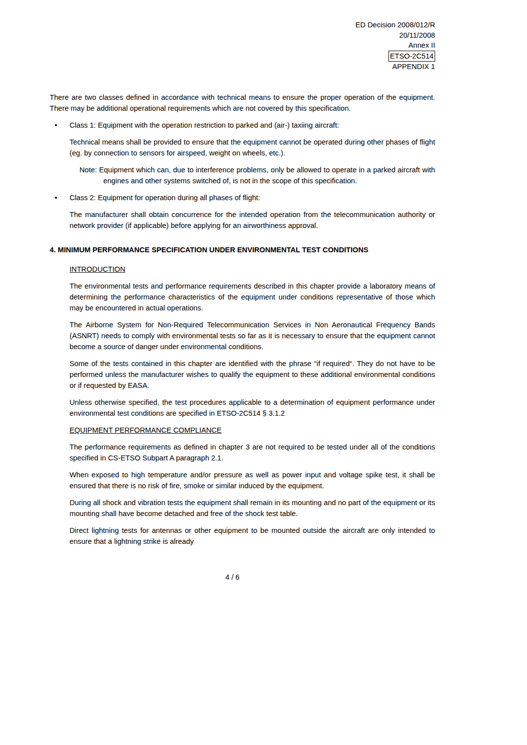ED Decision 2008/012/R
20/11/2008
Annex II
ETSO-2C514
APPENDIX 1
There are two classes defined in accordance with technical means to ensure the proper operation of the equipment. There may be additional operational requirements which are not covered by this specification.
Class 1: Equipment with the operation restriction to parked and (air-) taxiing aircraft:
Technical means shall be provided to ensure that the equipment cannot be operated during other phases of flight (eg. by connection to sensors for airspeed, weight on wheels, etc.).
Note: Equipment which can, due to interference problems, only be allowed to operate in a parked aircraft with engines and other systems switched of, is not in the scope of this specification.
Class 2: Equipment for operation during all phases of flight:
The manufacturer shall obtain concurrence for the intended operation from the telecommunication authority or network provider (if applicable) before applying for an airworthiness approval.
4. MINIMUM PERFORMANCE SPECIFICATION UNDER ENVIRONMENTAL TEST CONDITIONS
INTRODUCTION
The environmental tests and performance requirements described in this chapter provide a laboratory means of determining the performance characteristics of the equipment under conditions representative of those which may be encountered in actual operations.
The Airborne System for Non-Required Telecommunication Services in Non Aeronautical Frequency Bands (ASNRT) needs to comply with environmental tests so far as it is necessary to ensure that the equipment cannot become a source of danger under environmental conditions.
Some of the tests contained in this chapter are identified with the phrase “if required“. They do not have to be performed unless the manufacturer wishes to qualify the equipment to these additional environmental conditions or if requested by EASA.
Unless otherwise specified, the test procedures applicable to a determination of equipment performance under environmental test conditions are specified in ETSO-2C514 § 3.1.2
EQUIPMENT PERFORMANCE COMPLIANCE
The performance requirements as defined in chapter 3 are not required to be tested under all of the conditions specified in CS-ETSO Subpart A paragraph 2.1.
When exposed to high temperature and/or pressure as well as power input and voltage spike test, it shall be ensured that there is no risk of fire, smoke or similar induced by the equipment.
During all shock and vibration tests the equipment shall remain in its mounting and no part of the equipment or its mounting shall have become detached and free of the shock test table.
Direct lightning tests for antennas or other equipment to be mounted outside the aircraft are only intended to ensure that a lightning strike is already
4 / 6